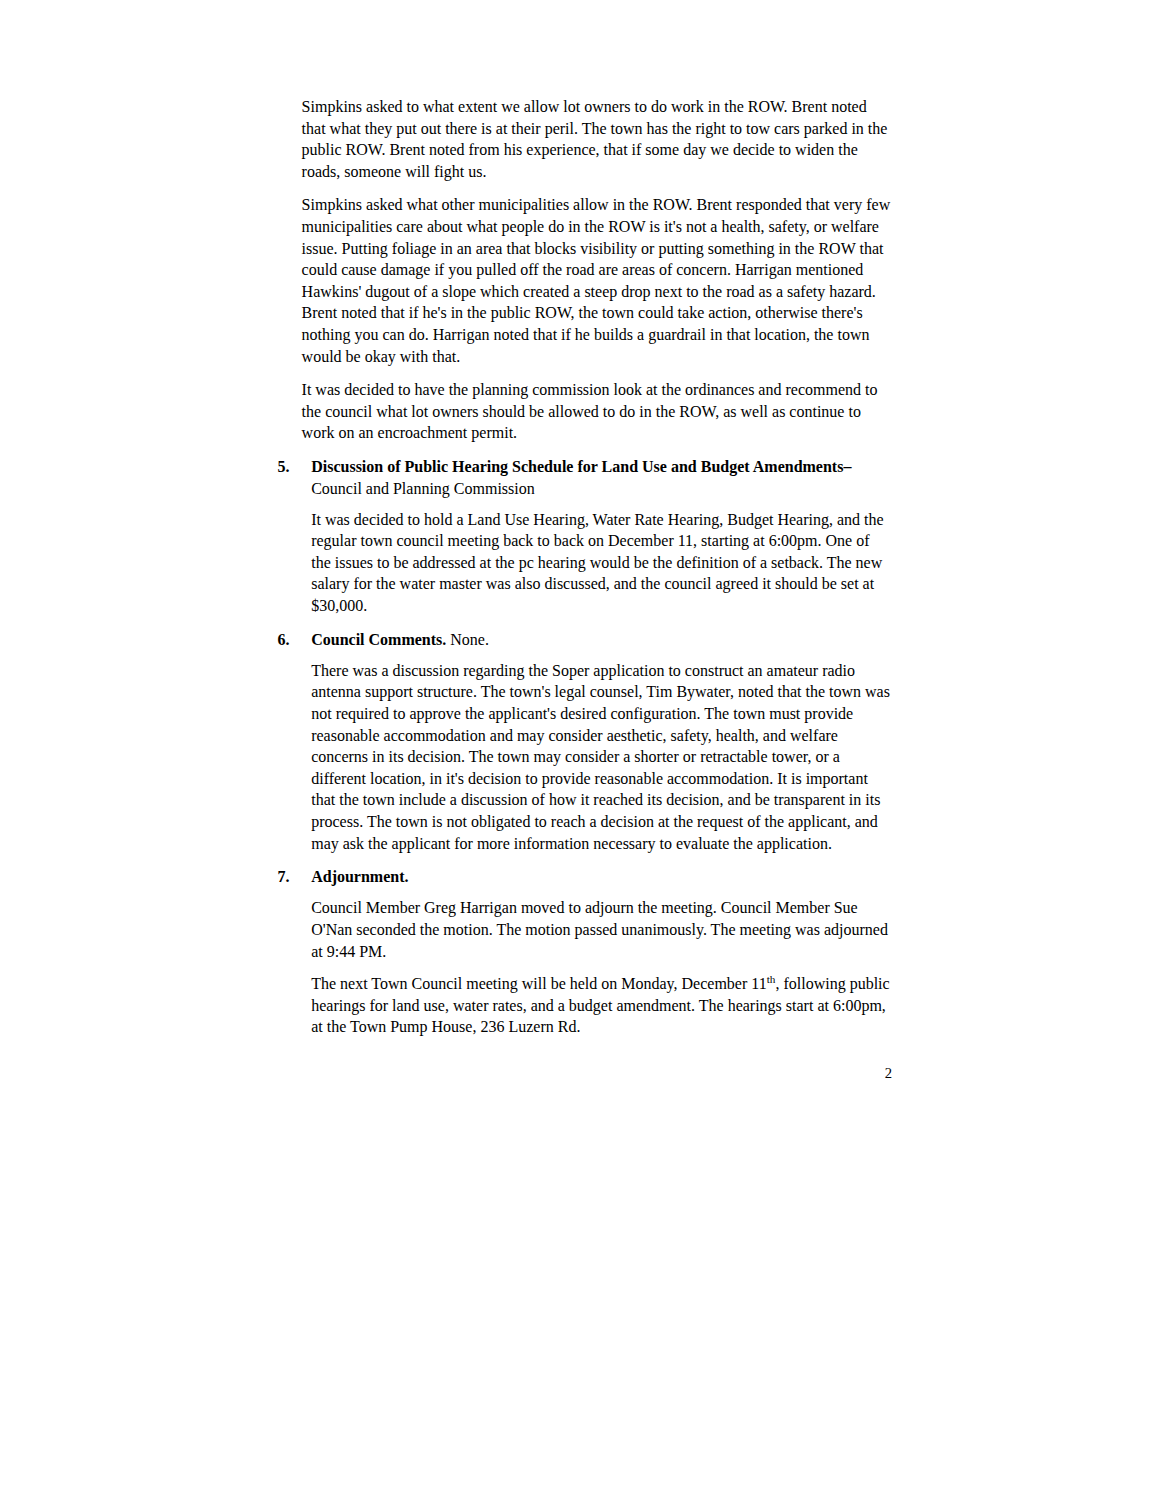Simpkins asked to what extent we allow lot owners to do work in the ROW. Brent noted that what they put out there is at their peril. The town has the right to tow cars parked in the public ROW. Brent noted from his experience, that if some day we decide to widen the roads, someone will fight us.
Simpkins asked what other municipalities allow in the ROW. Brent responded that very few municipalities care about what people do in the ROW is it's not a health, safety, or welfare issue. Putting foliage in an area that blocks visibility or putting something in the ROW that could cause damage if you pulled off the road are areas of concern. Harrigan mentioned Hawkins' dugout of a slope which created a steep drop next to the road as a safety hazard. Brent noted that if he's in the public ROW, the town could take action, otherwise there's nothing you can do. Harrigan noted that if he builds a guardrail in that location, the town would be okay with that.
It was decided to have the planning commission look at the ordinances and recommend to the council what lot owners should be allowed to do in the ROW, as well as continue to work on an encroachment permit.
Discussion of Public Hearing Schedule for Land Use and Budget Amendments– Council and Planning Commission
It was decided to hold a Land Use Hearing, Water Rate Hearing, Budget Hearing, and the regular town council meeting back to back on December 11, starting at 6:00pm. One of the issues to be addressed at the pc hearing would be the definition of a setback. The new salary for the water master was also discussed, and the council agreed it should be set at $30,000.
Council Comments. None.
There was a discussion regarding the Soper application to construct an amateur radio antenna support structure. The town's legal counsel, Tim Bywater, noted that the town was not required to approve the applicant's desired configuration. The town must provide reasonable accommodation and may consider aesthetic, safety, health, and welfare concerns in its decision. The town may consider a shorter or retractable tower, or a different location, in it's decision to provide reasonable accommodation. It is important that the town include a discussion of how it reached its decision, and be transparent in its process. The town is not obligated to reach a decision at the request of the applicant, and may ask the applicant for more information necessary to evaluate the application.
Adjournment.
Council Member Greg Harrigan moved to adjourn the meeting. Council Member Sue O'Nan seconded the motion. The motion passed unanimously. The meeting was adjourned at 9:44 PM.
The next Town Council meeting will be held on Monday, December 11th, following public hearings for land use, water rates, and a budget amendment. The hearings start at 6:00pm, at the Town Pump House, 236 Luzern Rd.
2